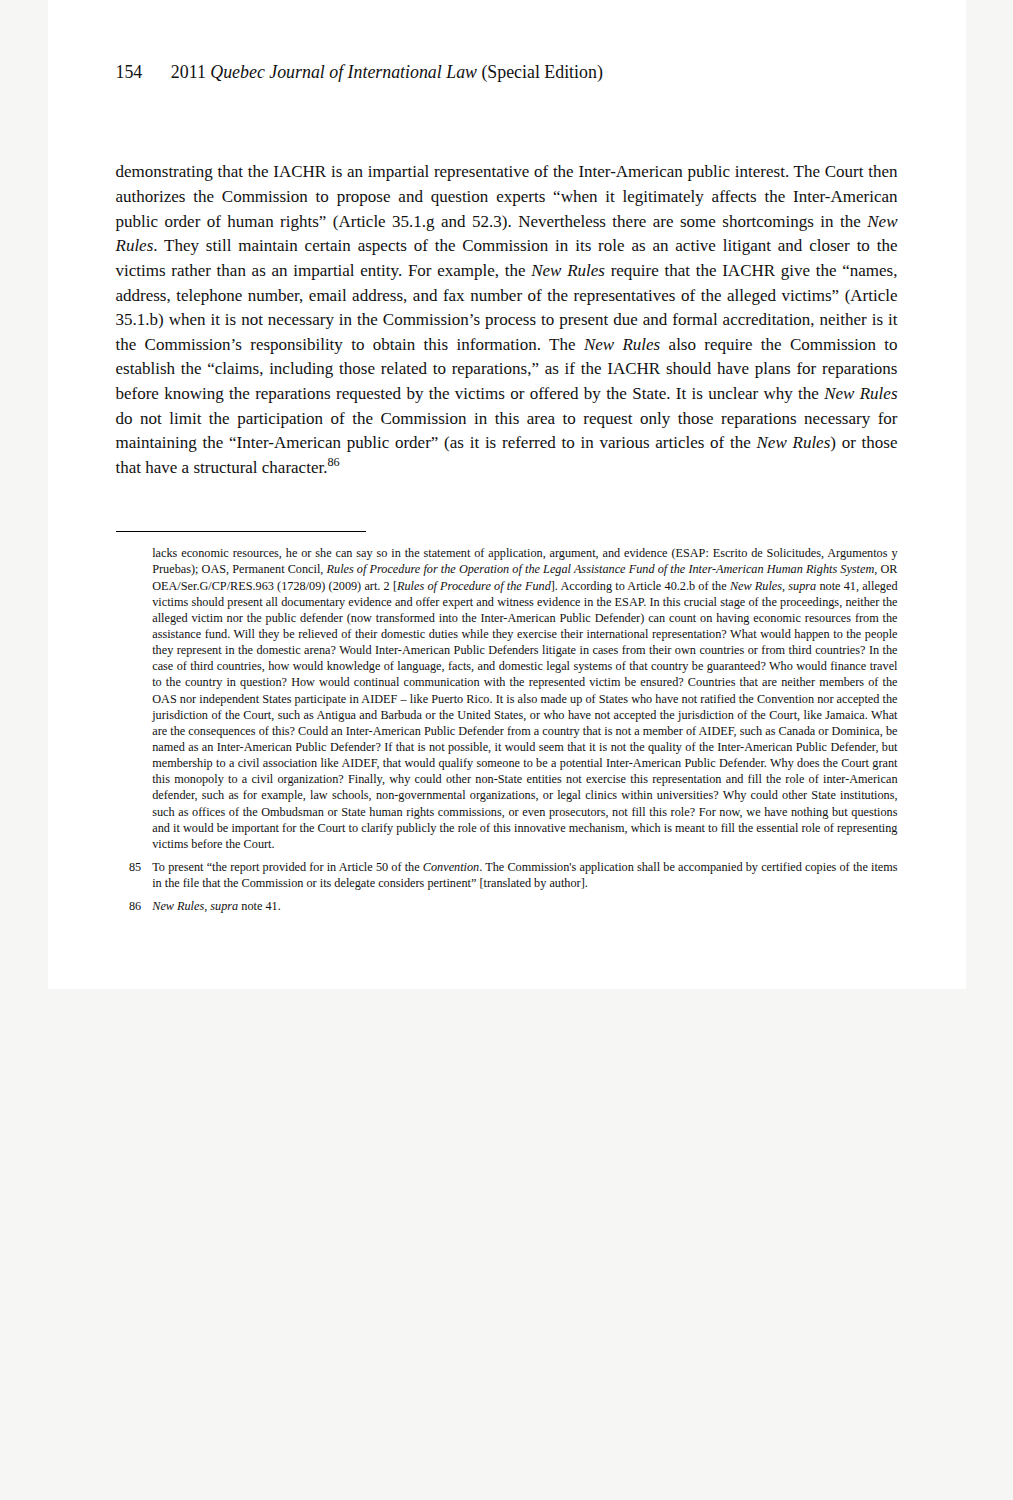154 2011 Quebec Journal of International Law (Special Edition)
demonstrating that the IACHR is an impartial representative of the Inter-American public interest. The Court then authorizes the Commission to propose and question experts “when it legitimately affects the Inter-American public order of human rights” (Article 35.1.g and 52.3). Nevertheless there are some shortcomings in the New Rules. They still maintain certain aspects of the Commission in its role as an active litigant and closer to the victims rather than as an impartial entity. For example, the New Rules require that the IACHR give the “names, address, telephone number, email address, and fax number of the representatives of the alleged victims” (Article 35.1.b) when it is not necessary in the Commission’s process to present due and formal accreditation, neither is it the Commission’s responsibility to obtain this information. The New Rules also require the Commission to establish the “claims, including those related to reparations,” as if the IACHR should have plans for reparations before knowing the reparations requested by the victims or offered by the State. It is unclear why the New Rules do not limit the participation of the Commission in this area to request only those reparations necessary for maintaining the “Inter-American public order” (as it is referred to in various articles of the New Rules) or those that have a structural character.86
lacks economic resources, he or she can say so in the statement of application, argument, and evidence (ESAP: Escrito de Solicitudes, Argumentos y Pruebas); OAS, Permanent Concil, Rules of Procedure for the Operation of the Legal Assistance Fund of the Inter-American Human Rights System, OR OEA/Ser.G/CP/RES.963 (1728/09) (2009) art. 2 [Rules of Procedure of the Fund]. According to Article 40.2.b of the New Rules, supra note 41, alleged victims should present all documentary evidence and offer expert and witness evidence in the ESAP. In this crucial stage of the proceedings, neither the alleged victim nor the public defender (now transformed into the Inter-American Public Defender) can count on having economic resources from the assistance fund. Will they be relieved of their domestic duties while they exercise their international representation? What would happen to the people they represent in the domestic arena? Would Inter-American Public Defenders litigate in cases from their own countries or from third countries? In the case of third countries, how would knowledge of language, facts, and domestic legal systems of that country be guaranteed? Who would finance travel to the country in question? How would continual communication with the represented victim be ensured? Countries that are neither members of the OAS nor independent States participate in AIDEF – like Puerto Rico. It is also made up of States who have not ratified the Convention nor accepted the jurisdiction of the Court, such as Antigua and Barbuda or the United States, or who have not accepted the jurisdiction of the Court, like Jamaica. What are the consequences of this? Could an Inter-American Public Defender from a country that is not a member of AIDEF, such as Canada or Dominica, be named as an Inter-American Public Defender? If that is not possible, it would seem that it is not the quality of the Inter-American Public Defender, but membership to a civil association like AIDEF, that would qualify someone to be a potential Inter-American Public Defender. Why does the Court grant this monopoly to a civil organization? Finally, why could other non-State entities not exercise this representation and fill the role of inter-American defender, such as for example, law schools, non-governmental organizations, or legal clinics within universities? Why could other State institutions, such as offices of the Ombudsman or State human rights commissions, or even prosecutors, not fill this role? For now, we have nothing but questions and it would be important for the Court to clarify publicly the role of this innovative mechanism, which is meant to fill the essential role of representing victims before the Court.
85 To present “the report provided for in Article 50 of the Convention. The Commission's application shall be accompanied by certified copies of the items in the file that the Commission or its delegate considers pertinent” [translated by author].
86 New Rules, supra note 41.